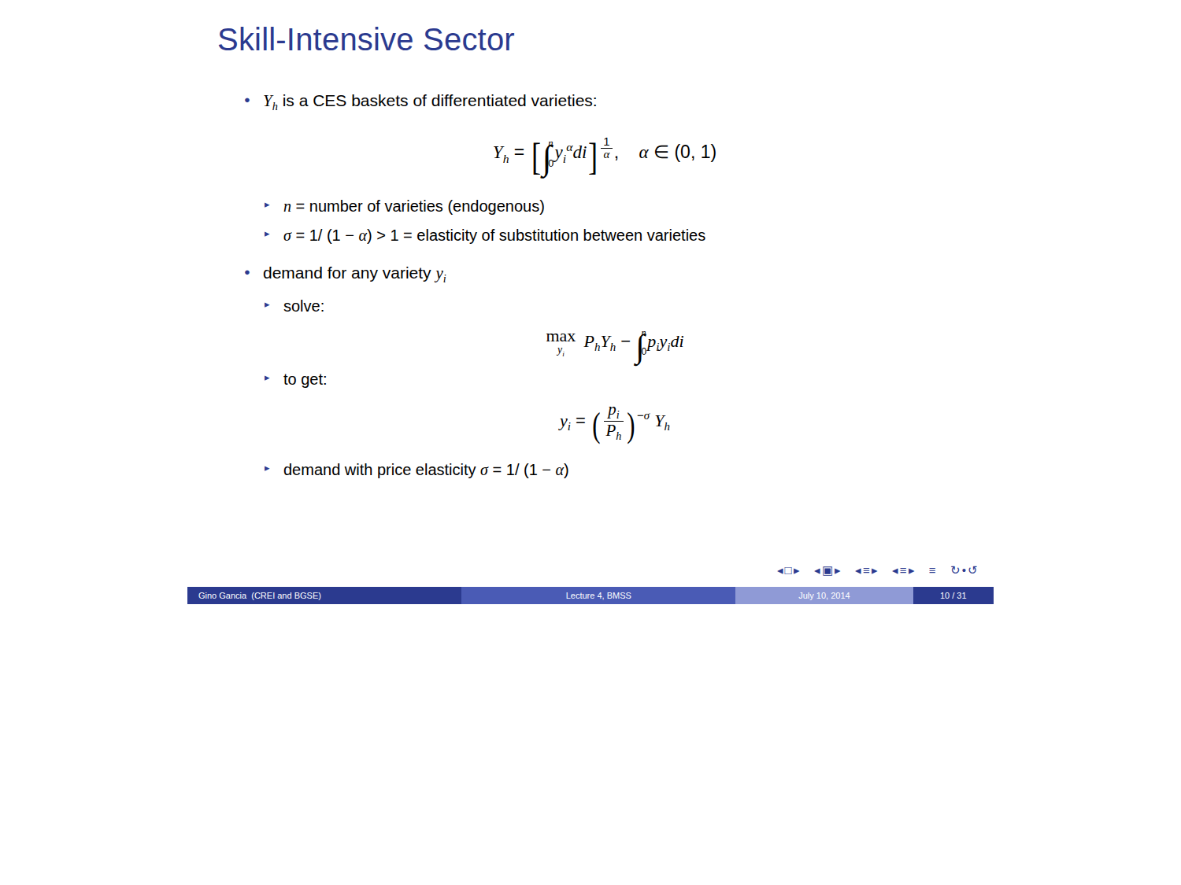Skill-Intensive Sector
Yh is a CES baskets of differentiated varieties:
Yh = [∫n 0 yiα di] 1 α, α ∈ (0, 1)
n = number of varieties (endogenous)
σ = 1/ (1 − α) > 1 = elasticity of substitution between varieties
demand for any variety yi
solve:
max yi Ph Yh − ∫n 0 piyidi
to get:
yi = (pi Ph)−σ Yh
demand with price elasticity σ = 1/ (1 − α)
◂□▸ ◂▣▸ ◂≡▸ ◂≡▸ ≡ ↻•↺
Gino Gancia (CREI and BGSE)
Lecture 4, BMSS
July 10, 2014
10 / 31